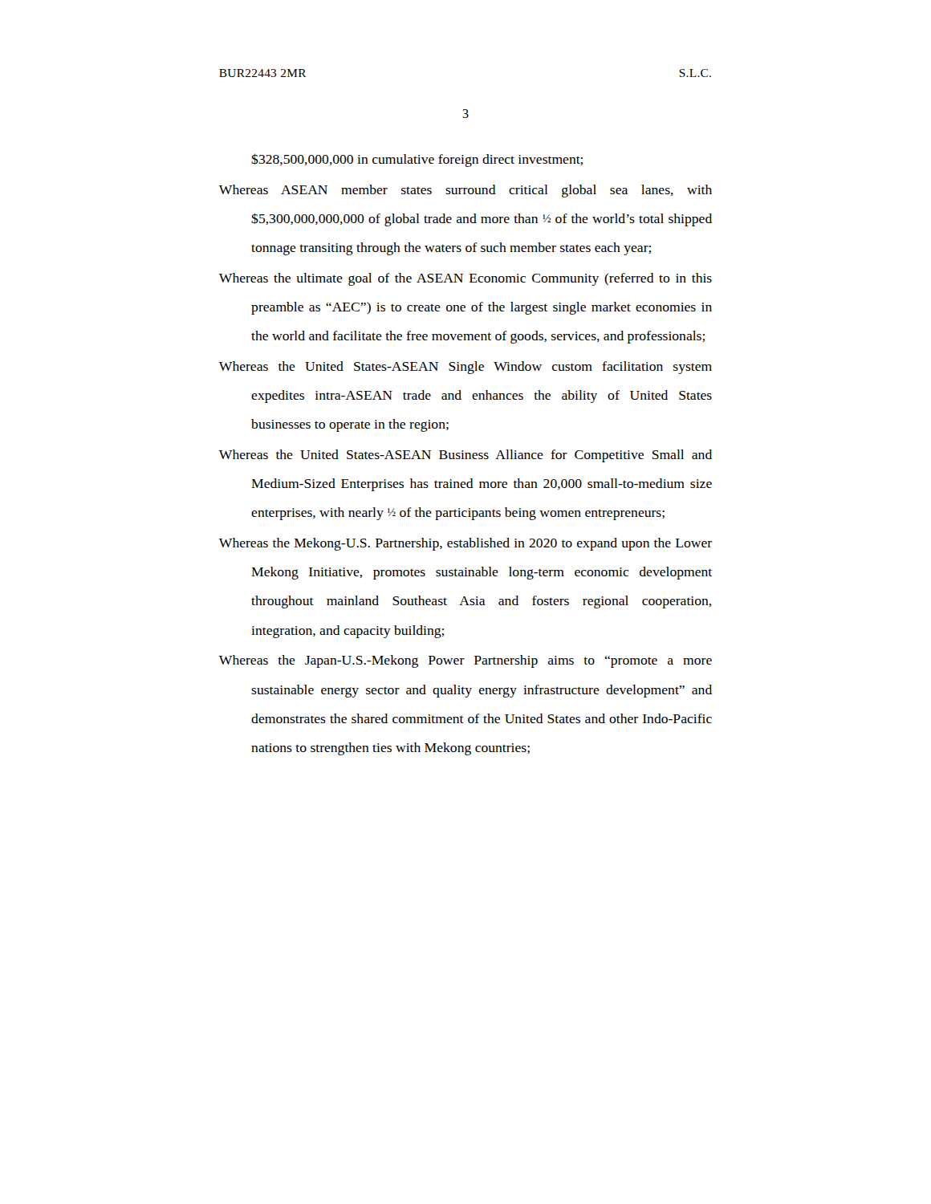BUR22443 2MR S.L.C.
3
$328,500,000,000 in cumulative foreign direct invest­ment;
Whereas ASEAN member states surround critical global sea lanes, with $5,300,000,000,000 of global trade and more than ½ of the world’s total shipped tonnage transiting through the waters of such member states each year;
Whereas the ultimate goal of the ASEAN Economic Commu­nity (referred to in this preamble as “AEC”) is to create one of the largest single market economies in the world and facilitate the free movement of goods, services, and professionals;
Whereas the United States-ASEAN Single Window custom facilitation system expedites intra-ASEAN trade and en­hances the ability of United States businesses to operate in the region;
Whereas the United States-ASEAN Business Alliance for Competitive Small and Medium-Sized Enterprises has trained more than 20,000 small-to-medium size enter­prises, with nearly ½ of the participants being women entrepreneurs;
Whereas the Mekong-U.S. Partnership, established in 2020 to expand upon the Lower Mekong Initiative, promotes sustainable long-term economic development throughout mainland Southeast Asia and fosters regional coopera­tion, integration, and capacity building;
Whereas the Japan-U.S.-Mekong Power Partnership aims to “promote a more sustainable energy sector and quality energy infrastructure development” and demonstrates the shared commitment of the United States and other Indo-Pacific nations to strengthen ties with Mekong countries;